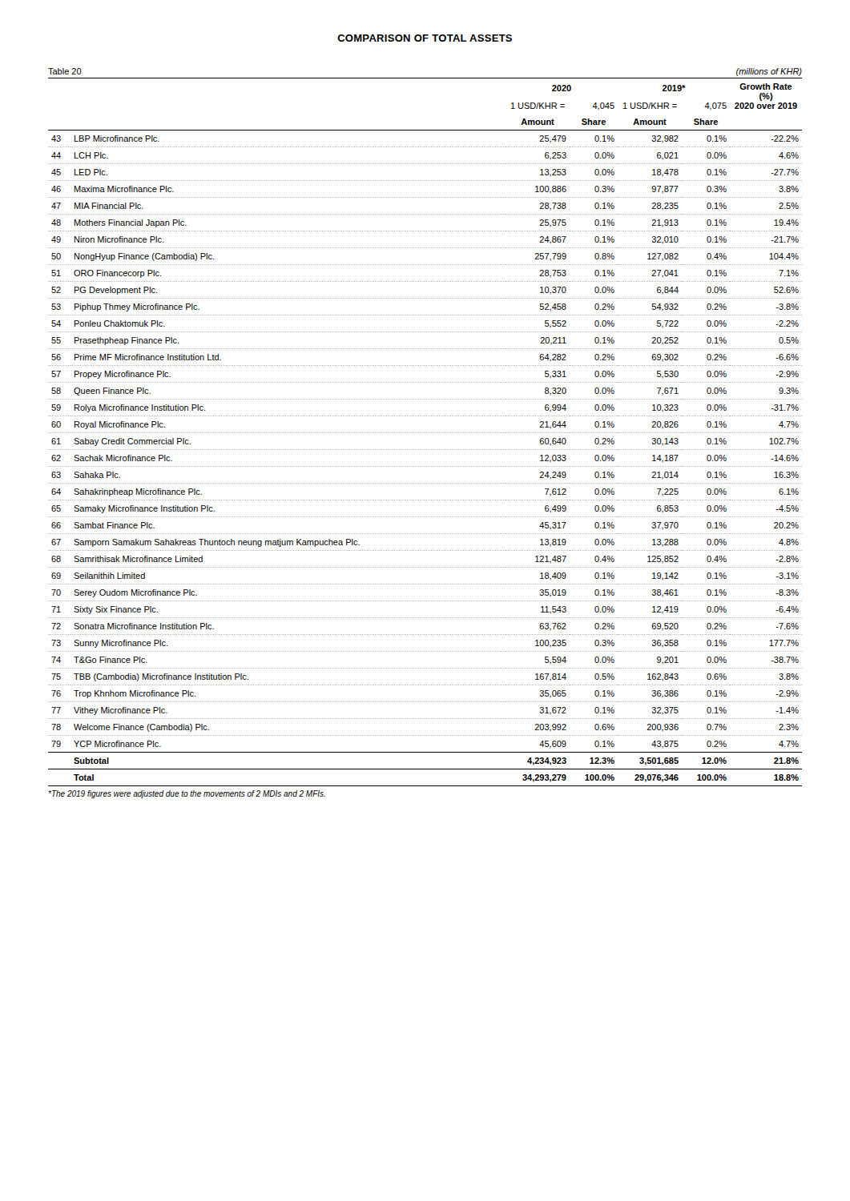COMPARISON OF TOTAL ASSETS
Table 20 (millions of KHR)
| | | 2020 | 2019* | Growth Rate (%) 2020 over 2019 |
| --- | --- | --- | --- | --- |
| | | 1 USD/KHR = | 4,045 | 1 USD/KHR = | 4,075 |
| | | Amount | Share | Amount | Share | |
| 43 | LBP Microfinance Plc. | 25,479 | 0.1% | 32,982 | 0.1% | -22.2% |
| 44 | LCH Plc. | 6,253 | 0.0% | 6,021 | 0.0% | 4.6% |
| 45 | LED Plc. | 13,253 | 0.0% | 18,478 | 0.1% | -27.7% |
| 46 | Maxima Microfinance Plc. | 100,886 | 0.3% | 97,877 | 0.3% | 3.8% |
| 47 | MIA Financial Plc. | 28,738 | 0.1% | 28,235 | 0.1% | 2.5% |
| 48 | Mothers Financial Japan Plc. | 25,975 | 0.1% | 21,913 | 0.1% | 19.4% |
| 49 | Niron Microfinance Plc. | 24,867 | 0.1% | 32,010 | 0.1% | -21.7% |
| 50 | NongHyup Finance (Cambodia) Plc. | 257,799 | 0.8% | 127,082 | 0.4% | 104.4% |
| 51 | ORO Financecorp Plc. | 28,753 | 0.1% | 27,041 | 0.1% | 7.1% |
| 52 | PG Development Plc. | 10,370 | 0.0% | 6,844 | 0.0% | 52.6% |
| 53 | Piphup Thmey Microfinance Plc. | 52,458 | 0.2% | 54,932 | 0.2% | -3.8% |
| 54 | Ponleu Chaktomuk Plc. | 5,552 | 0.0% | 5,722 | 0.0% | -2.2% |
| 55 | Prasethpheap Finance Plc. | 20,211 | 0.1% | 20,252 | 0.1% | 0.5% |
| 56 | Prime MF Microfinance Institution Ltd. | 64,282 | 0.2% | 69,302 | 0.2% | -6.6% |
| 57 | Propey Microfinance Plc. | 5,331 | 0.0% | 5,530 | 0.0% | -2.9% |
| 58 | Queen Finance Plc. | 8,320 | 0.0% | 7,671 | 0.0% | 9.3% |
| 59 | Rolya Microfinance Institution Plc. | 6,994 | 0.0% | 10,323 | 0.0% | -31.7% |
| 60 | Royal Microfinance Plc. | 21,644 | 0.1% | 20,826 | 0.1% | 4.7% |
| 61 | Sabay Credit Commercial Plc. | 60,640 | 0.2% | 30,143 | 0.1% | 102.7% |
| 62 | Sachak Microfinance Plc. | 12,033 | 0.0% | 14,187 | 0.0% | -14.6% |
| 63 | Sahaka Plc. | 24,249 | 0.1% | 21,014 | 0.1% | 16.3% |
| 64 | Sahakrinpheap Microfinance Plc. | 7,612 | 0.0% | 7,225 | 0.0% | 6.1% |
| 65 | Samaky Microfinance Institution Plc. | 6,499 | 0.0% | 6,853 | 0.0% | -4.5% |
| 66 | Sambat Finance Plc. | 45,317 | 0.1% | 37,970 | 0.1% | 20.2% |
| 67 | Samporn Samakum Sahakreas Thuntoch neung matjum Kampuchea Plc. | 13,819 | 0.0% | 13,288 | 0.0% | 4.8% |
| 68 | Samrithisak Microfinance Limited | 121,487 | 0.4% | 125,852 | 0.4% | -2.8% |
| 69 | Seilanithih Limited | 18,409 | 0.1% | 19,142 | 0.1% | -3.1% |
| 70 | Serey Oudom Microfinance Plc. | 35,019 | 0.1% | 38,461 | 0.1% | -8.3% |
| 71 | Sixty Six Finance Plc. | 11,543 | 0.0% | 12,419 | 0.0% | -6.4% |
| 72 | Sonatra Microfinance Institution Plc. | 63,762 | 0.2% | 69,520 | 0.2% | -7.6% |
| 73 | Sunny Microfinance Plc. | 100,235 | 0.3% | 36,358 | 0.1% | 177.7% |
| 74 | T&Go Finance Plc. | 5,594 | 0.0% | 9,201 | 0.0% | -38.7% |
| 75 | TBB (Cambodia) Microfinance Institution Plc. | 167,814 | 0.5% | 162,843 | 0.6% | 3.8% |
| 76 | Trop Khnhom Microfinance Plc. | 35,065 | 0.1% | 36,386 | 0.1% | -2.9% |
| 77 | Vithey Microfinance Plc. | 31,672 | 0.1% | 32,375 | 0.1% | -1.4% |
| 78 | Welcome Finance (Cambodia) Plc. | 203,992 | 0.6% | 200,936 | 0.7% | 2.3% |
| 79 | YCP Microfinance Plc. | 45,609 | 0.1% | 43,875 | 0.2% | 4.7% |
| | Subtotal | 4,234,923 | 12.3% | 3,501,685 | 12.0% | 21.8% |
| | Total | 34,293,279 | 100.0% | 29,076,346 | 100.0% | 18.8% |
*The 2019 figures were adjusted due to the movements of 2 MDIs and 2 MFIs.